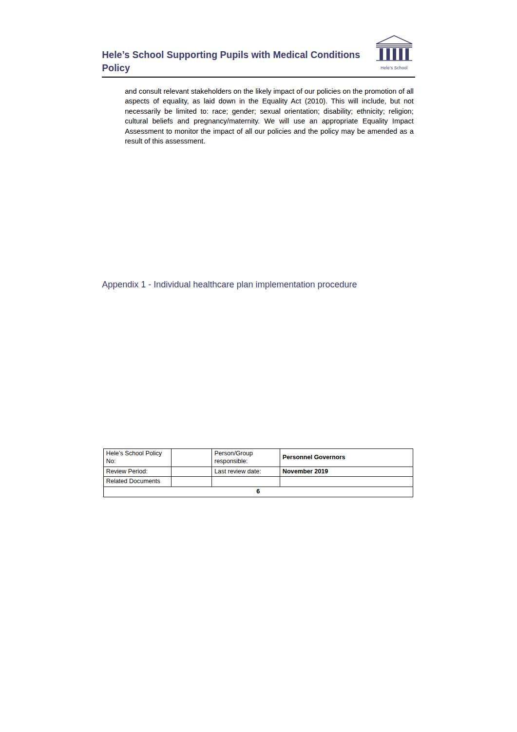Hele’s School Supporting Pupils with Medical Conditions Policy
Hele’s School
and consult relevant stakeholders on the likely impact of our policies on the promotion of all aspects of equality, as laid down in the Equality Act (2010). This will include, but not necessarily be limited to: race; gender; sexual orientation; disability; ethnicity; religion; cultural beliefs and pregnancy/maternity. We will use an appropriate Equality Impact Assessment to monitor the impact of all our policies and the policy may be amended as a result of this assessment.
Appendix 1 - Individual healthcare plan implementation procedure
| Hele’s School Policy No: | | Person/Group responsible: | Personnel Governors |
| Review Period: | | Last review date: | November 2019 |
| Related Documents | | | |
| 6 |